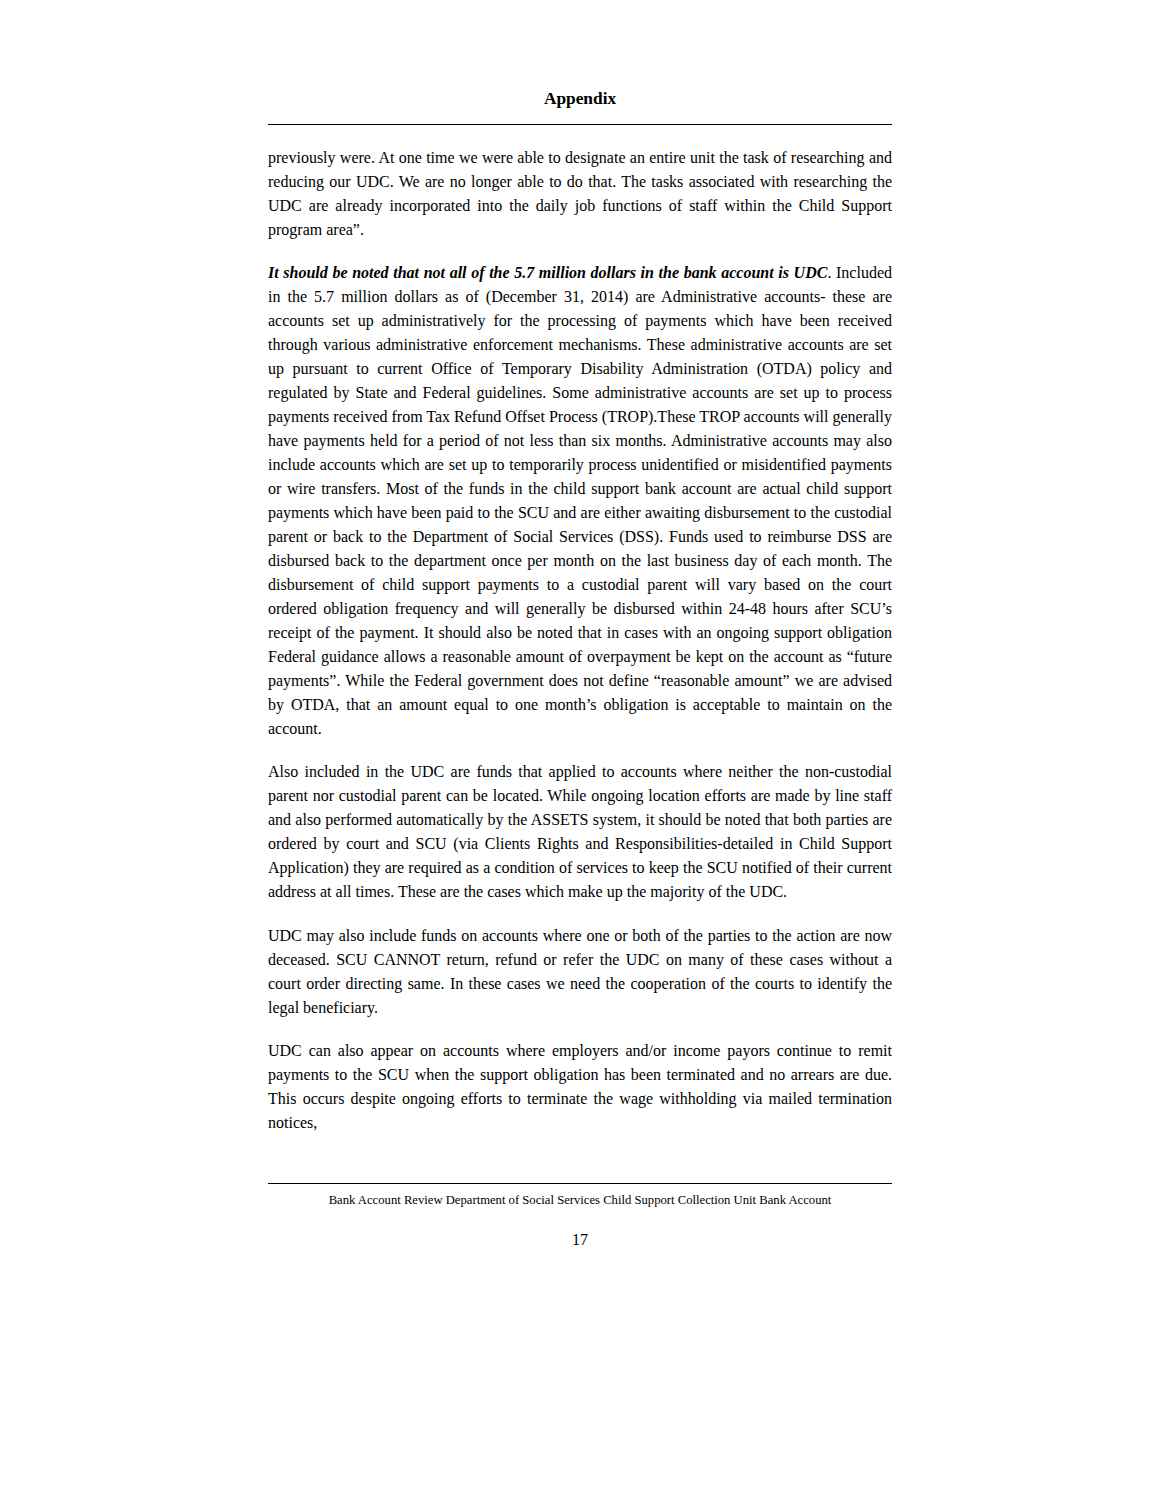Appendix
previously were. At one time we were able to designate an entire unit the task of researching and reducing our UDC. We are no longer able to do that. The tasks associated with researching the UDC are already incorporated into the daily job functions of staff within the Child Support program area”.
It should be noted that not all of the 5.7 million dollars in the bank account is UDC. Included in the 5.7 million dollars as of (December 31, 2014) are Administrative accounts- these are accounts set up administratively for the processing of payments which have been received through various administrative enforcement mechanisms. These administrative accounts are set up pursuant to current Office of Temporary Disability Administration (OTDA) policy and regulated by State and Federal guidelines. Some administrative accounts are set up to process payments received from Tax Refund Offset Process (TROP).These TROP accounts will generally have payments held for a period of not less than six months. Administrative accounts may also include accounts which are set up to temporarily process unidentified or misidentified payments or wire transfers. Most of the funds in the child support bank account are actual child support payments which have been paid to the SCU and are either awaiting disbursement to the custodial parent or back to the Department of Social Services (DSS). Funds used to reimburse DSS are disbursed back to the department once per month on the last business day of each month. The disbursement of child support payments to a custodial parent will vary based on the court ordered obligation frequency and will generally be disbursed within 24-48 hours after SCU’s receipt of the payment. It should also be noted that in cases with an ongoing support obligation Federal guidance allows a reasonable amount of overpayment be kept on the account as “future payments”. While the Federal government does not define “reasonable amount” we are advised by OTDA, that an amount equal to one month’s obligation is acceptable to maintain on the account.
Also included in the UDC are funds that applied to accounts where neither the non-custodial parent nor custodial parent can be located. While ongoing location efforts are made by line staff and also performed automatically by the ASSETS system, it should be noted that both parties are ordered by court and SCU (via Clients Rights and Responsibilities-detailed in Child Support Application) they are required as a condition of services to keep the SCU notified of their current address at all times. These are the cases which make up the majority of the UDC.
UDC may also include funds on accounts where one or both of the parties to the action are now deceased. SCU CANNOT return, refund or refer the UDC on many of these cases without a court order directing same. In these cases we need the cooperation of the courts to identify the legal beneficiary.
UDC can also appear on accounts where employers and/or income payors continue to remit payments to the SCU when the support obligation has been terminated and no arrears are due. This occurs despite ongoing efforts to terminate the wage withholding via mailed termination notices,
Bank Account Review Department of Social Services Child Support Collection Unit Bank Account
17